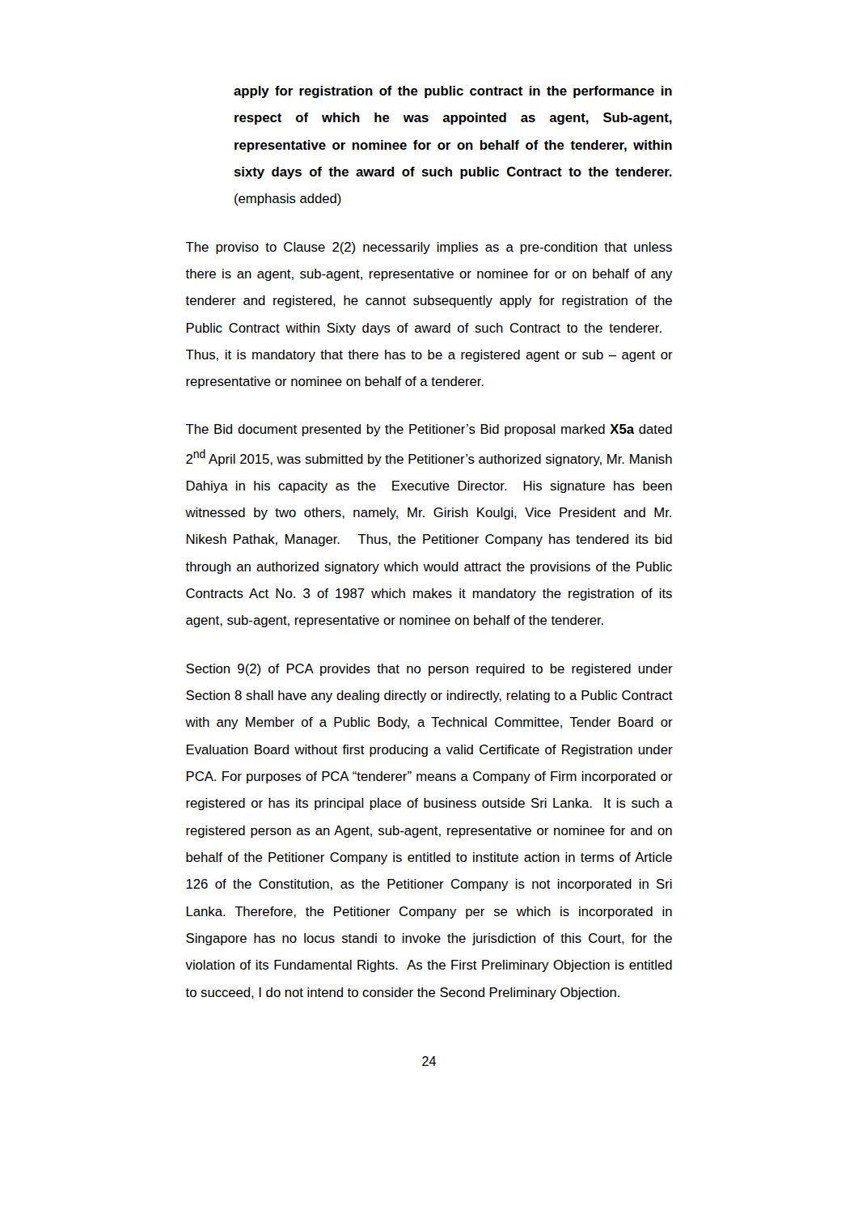apply for registration of the public contract in the performance in respect of which he was appointed as agent, Sub-agent, representative or nominee for or on behalf of the tenderer, within sixty days of the award of such public Contract to the tenderer. (emphasis added)
The proviso to Clause 2(2) necessarily implies as a pre-condition that unless there is an agent, sub-agent, representative or nominee for or on behalf of any tenderer and registered, he cannot subsequently apply for registration of the Public Contract within Sixty days of award of such Contract to the tenderer. Thus, it is mandatory that there has to be a registered agent or sub – agent or representative or nominee on behalf of a tenderer.
The Bid document presented by the Petitioner’s Bid proposal marked X5a dated 2nd April 2015, was submitted by the Petitioner’s authorized signatory, Mr. Manish Dahiya in his capacity as the Executive Director. His signature has been witnessed by two others, namely, Mr. Girish Koulgi, Vice President and Mr. Nikesh Pathak, Manager. Thus, the Petitioner Company has tendered its bid through an authorized signatory which would attract the provisions of the Public Contracts Act No. 3 of 1987 which makes it mandatory the registration of its agent, sub-agent, representative or nominee on behalf of the tenderer.
Section 9(2) of PCA provides that no person required to be registered under Section 8 shall have any dealing directly or indirectly, relating to a Public Contract with any Member of a Public Body, a Technical Committee, Tender Board or Evaluation Board without first producing a valid Certificate of Registration under PCA. For purposes of PCA “tenderer” means a Company of Firm incorporated or registered or has its principal place of business outside Sri Lanka. It is such a registered person as an Agent, sub-agent, representative or nominee for and on behalf of the Petitioner Company is entitled to institute action in terms of Article 126 of the Constitution, as the Petitioner Company is not incorporated in Sri Lanka. Therefore, the Petitioner Company per se which is incorporated in Singapore has no locus standi to invoke the jurisdiction of this Court, for the violation of its Fundamental Rights. As the First Preliminary Objection is entitled to succeed, I do not intend to consider the Second Preliminary Objection.
24